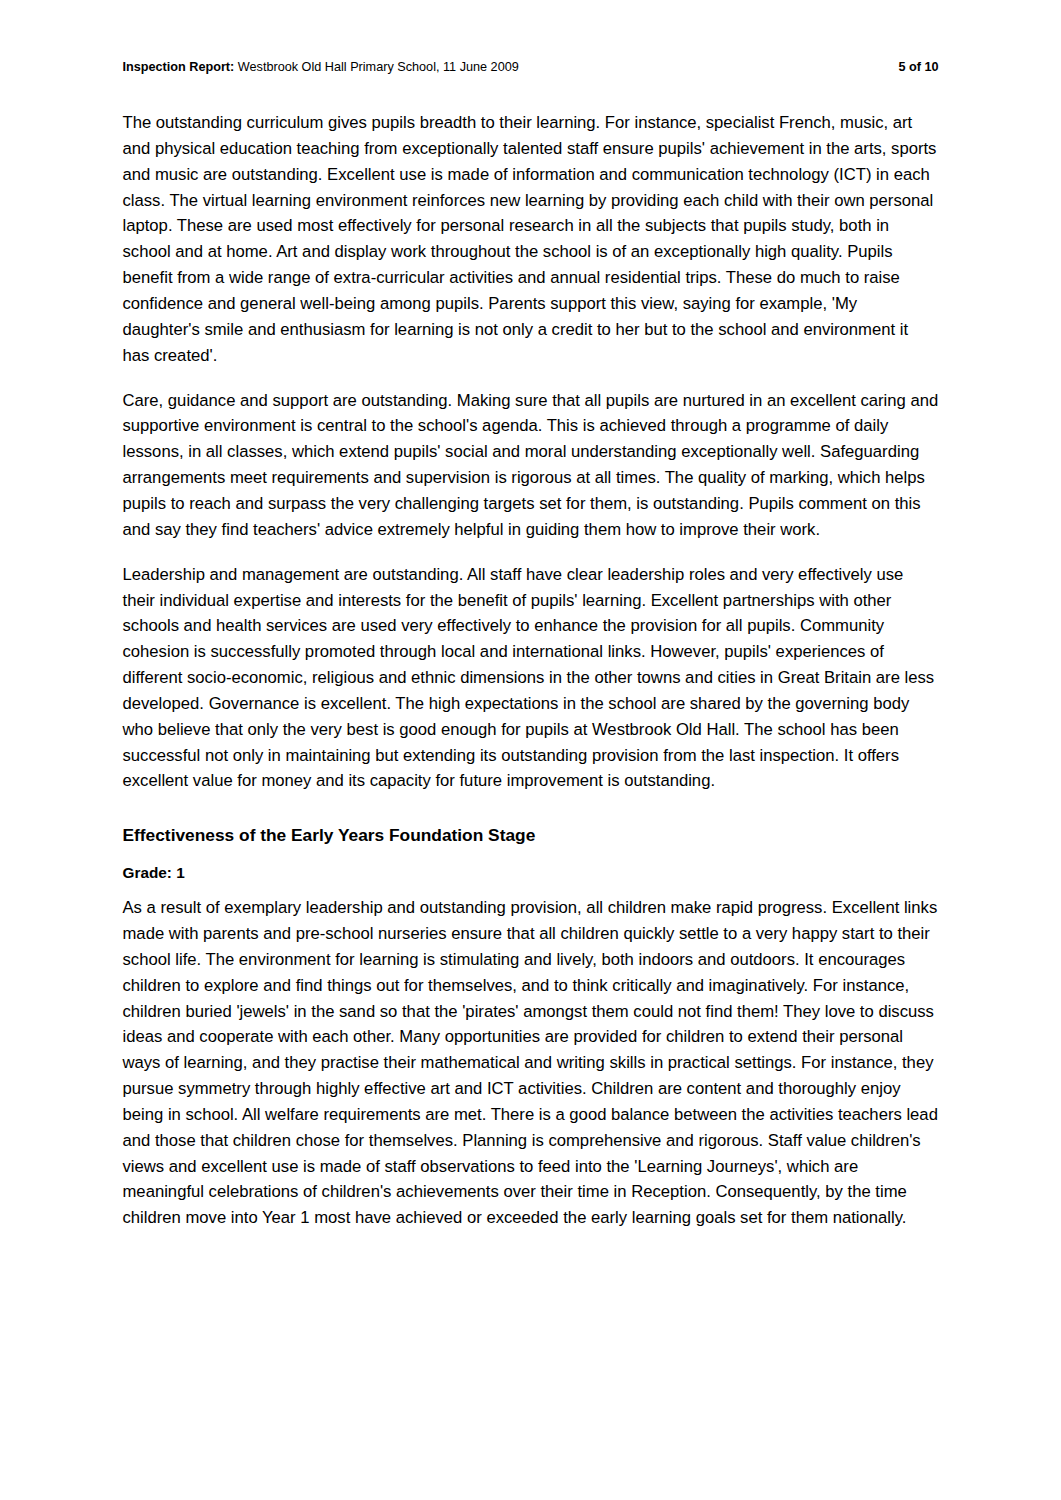Inspection Report: Westbrook Old Hall Primary School, 11 June 2009 5 of 10
The outstanding curriculum gives pupils breadth to their learning. For instance, specialist French, music, art and physical education teaching from exceptionally talented staff ensure pupils' achievement in the arts, sports and music are outstanding. Excellent use is made of information and communication technology (ICT) in each class. The virtual learning environment reinforces new learning by providing each child with their own personal laptop. These are used most effectively for personal research in all the subjects that pupils study, both in school and at home. Art and display work throughout the school is of an exceptionally high quality. Pupils benefit from a wide range of extra-curricular activities and annual residential trips. These do much to raise confidence and general well-being among pupils. Parents support this view, saying for example, 'My daughter's smile and enthusiasm for learning is not only a credit to her but to the school and environment it has created'.
Care, guidance and support are outstanding. Making sure that all pupils are nurtured in an excellent caring and supportive environment is central to the school's agenda. This is achieved through a programme of daily lessons, in all classes, which extend pupils' social and moral understanding exceptionally well. Safeguarding arrangements meet requirements and supervision is rigorous at all times. The quality of marking, which helps pupils to reach and surpass the very challenging targets set for them, is outstanding. Pupils comment on this and say they find teachers' advice extremely helpful in guiding them how to improve their work.
Leadership and management are outstanding. All staff have clear leadership roles and very effectively use their individual expertise and interests for the benefit of pupils' learning. Excellent partnerships with other schools and health services are used very effectively to enhance the provision for all pupils. Community cohesion is successfully promoted through local and international links. However, pupils' experiences of different socio-economic, religious and ethnic dimensions in the other towns and cities in Great Britain are less developed. Governance is excellent. The high expectations in the school are shared by the governing body who believe that only the very best is good enough for pupils at Westbrook Old Hall. The school has been successful not only in maintaining but extending its outstanding provision from the last inspection. It offers excellent value for money and its capacity for future improvement is outstanding.
Effectiveness of the Early Years Foundation Stage
Grade: 1
As a result of exemplary leadership and outstanding provision, all children make rapid progress. Excellent links made with parents and pre-school nurseries ensure that all children quickly settle to a very happy start to their school life. The environment for learning is stimulating and lively, both indoors and outdoors. It encourages children to explore and find things out for themselves, and to think critically and imaginatively. For instance, children buried 'jewels' in the sand so that the 'pirates' amongst them could not find them! They love to discuss ideas and cooperate with each other. Many opportunities are provided for children to extend their personal ways of learning, and they practise their mathematical and writing skills in practical settings. For instance, they pursue symmetry through highly effective art and ICT activities. Children are content and thoroughly enjoy being in school. All welfare requirements are met. There is a good balance between the activities teachers lead and those that children chose for themselves. Planning is comprehensive and rigorous. Staff value children's views and excellent use is made of staff observations to feed into the 'Learning Journeys', which are meaningful celebrations of children's achievements over their time in Reception. Consequently, by the time children move into Year 1 most have achieved or exceeded the early learning goals set for them nationally.